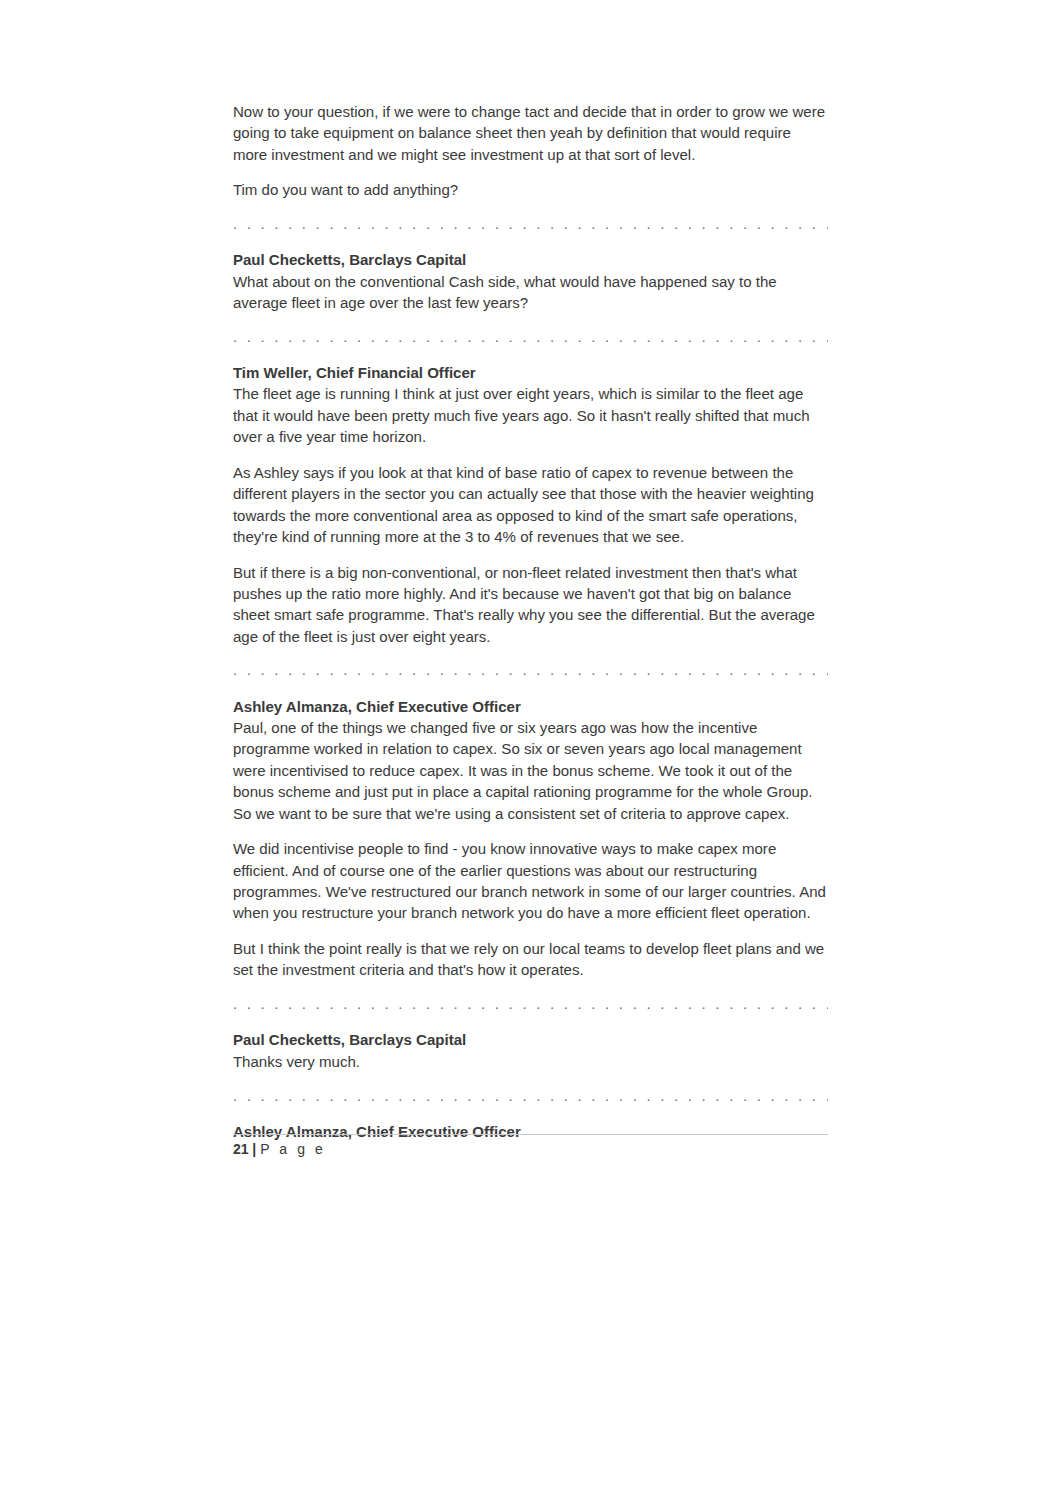Now to your question, if we were to change tact and decide that in order to grow we were going to take equipment on balance sheet then yeah by definition that would require more investment and we might see investment up at that sort of level.
Tim do you want to add anything?
. . . . . . . . . . . . . . . . . . . . . . . . . . . . . . . . . . . . . . . . . . . . . . . . . . . . . . . . . . . . . . . . . .
Paul Checketts, Barclays Capital
What about on the conventional Cash side, what would have happened say to the average fleet in age over the last few years?
. . . . . . . . . . . . . . . . . . . . . . . . . . . . . . . . . . . . . . . . . . . . . . . . . . . . . . . . . . . . . . . . . .
Tim Weller, Chief Financial Officer
The fleet age is running I think at just over eight years, which is similar to the fleet age that it would have been pretty much five years ago. So it hasn't really shifted that much over a five year time horizon.
As Ashley says if you look at that kind of base ratio of capex to revenue between the different players in the sector you can actually see that those with the heavier weighting towards the more conventional area as opposed to kind of the smart safe operations, they're kind of running more at the 3 to 4% of revenues that we see.
But if there is a big non-conventional, or non-fleet related investment then that's what pushes up the ratio more highly. And it's because we haven't got that big on balance sheet smart safe programme. That's really why you see the differential. But the average age of the fleet is just over eight years.
. . . . . . . . . . . . . . . . . . . . . . . . . . . . . . . . . . . . . . . . . . . . . . . . . . . . . . . . . . . . . . . . . .
Ashley Almanza, Chief Executive Officer
Paul, one of the things we changed five or six years ago was how the incentive programme worked in relation to capex. So six or seven years ago local management were incentivised to reduce capex. It was in the bonus scheme. We took it out of the bonus scheme and just put in place a capital rationing programme for the whole Group. So we want to be sure that we're using a consistent set of criteria to approve capex.
We did incentivise people to find - you know innovative ways to make capex more efficient. And of course one of the earlier questions was about our restructuring programmes. We've restructured our branch network in some of our larger countries. And when you restructure your branch network you do have a more efficient fleet operation.
But I think the point really is that we rely on our local teams to develop fleet plans and we set the investment criteria and that's how it operates.
. . . . . . . . . . . . . . . . . . . . . . . . . . . . . . . . . . . . . . . . . . . . . . . . . . . . . . . . . . . . . . . . . .
Paul Checketts, Barclays Capital
Thanks very much.
. . . . . . . . . . . . . . . . . . . . . . . . . . . . . . . . . . . . . . . . . . . . . . . . . . . . . . . . . . . . . . . . . .
Ashley Almanza, Chief Executive Officer
21 | P a g e